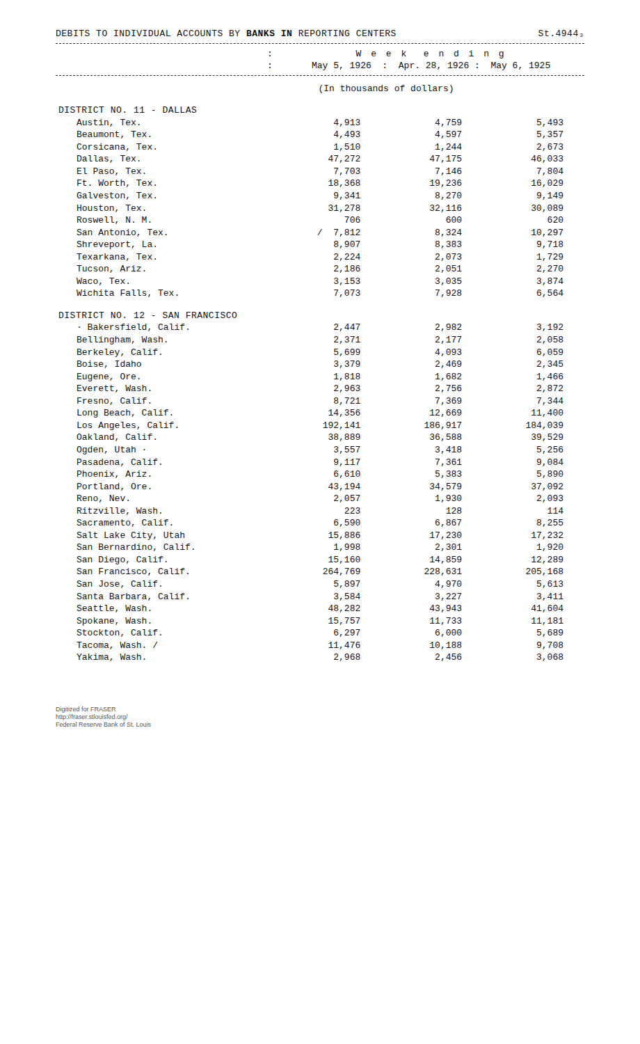DEBITS TO INDIVIDUAL ACCOUNTS BY BANKS IN REPORTING CENTERS
St.4944₃
:
W e e k e n d i n g
:
May 5, 1926 : Apr. 28, 1926 : May 6, 1925
(In thousands of dollars)
| DISTRICT NO. 11 - DALLAS |
| Austin, Tex. | 4,913 | 4,759 | 5,493 |
| Beaumont, Tex. | 4,493 | 4,597 | 5,357 |
| Corsicana, Tex. | 1,510 | 1,244 | 2,673 |
| Dallas, Tex. | 47,272 | 47,175 | 46,033 |
| El Paso, Tex. | 7,703 | 7,146 | 7,804 |
| Ft. Worth, Tex. | 18,368 | 19,236 | 16,029 |
| Galveston, Tex. | 9,341 | 8,270 | 9,149 |
| Houston, Tex. | 31,278 | 32,116 | 30,089 |
| Roswell, N. M. | 706 | 600 | 620 |
| San Antonio, Tex. | / 7,812 | 8,324 | 10,297 |
| Shreveport, La. | 8,907 | 8,383 | 9,718 |
| Texarkana, Tex. | 2,224 | 2,073 | 1,729 |
| Tucson, Ariz. | 2,186 | 2,051 | 2,270 |
| Waco, Tex. | 3,153 | 3,035 | 3,874 |
| Wichita Falls, Tex. | 7,073 | 7,928 | 6,564 |
| DISTRICT NO. 12 - SAN FRANCISCO |
| · Bakersfield, Calif. | 2,447 | 2,982 | 3,192 |
| Bellingham, Wash. | 2,371 | 2,177 | 2,058 |
| Berkeley, Calif. | 5,699 | 4,093 | 6,059 |
| Boise, Idaho | 3,379 | 2,469 | 2,345 |
| Eugene, Ore. | 1,818 | 1,682 | 1,466 |
| Everett, Wash. | 2,963 | 2,756 | 2,872 |
| Fresno, Calif. | 8,721 | 7,369 | 7,344 |
| Long Beach, Calif. | 14,356 | 12,669 | 11,400 |
| Los Angeles, Calif. | 192,141 | 186,917 | 184,039 |
| Oakland, Calif. | 38,889 | 36,588 | 39,529 |
| Ogden, Utah · | 3,557 | 3,418 | 5,256 |
| Pasadena, Calif. | 9,117 | 7,361 | 9,084 |
| Phoenix, Ariz. | 6,610 | 5,383 | 5,890 |
| Portland, Ore. | 43,194 | 34,579 | 37,092 |
| Reno, Nev. | 2,057 | 1,930 | 2,093 |
| Ritzville, Wash. | 223 | 128 | 114 |
| Sacramento, Calif. | 6,590 | 6,867 | 8,255 |
| Salt Lake City, Utah | 15,886 | 17,230 | 17,232 |
| San Bernardino, Calif. | 1,998 | 2,301 | 1,920 |
| San Diego, Calif. | 15,160 | 14,859 | 12,289 |
| San Francisco, Calif. | 264,769 | 228,631 | 205,168 |
| San Jose, Calif. | 5,897 | 4,970 | 5,613 |
| Santa Barbara, Calif. | 3,584 | 3,227 | 3,411 |
| Seattle, Wash. | 48,282 | 43,943 | 41,604 |
| Spokane, Wash. | 15,757 | 11,733 | 11,181 |
| Stockton, Calif. | 6,297 | 6,000 | 5,689 |
| Tacoma, Wash. / | 11,476 | 10,188 | 9,708 |
| Yakima, Wash. | 2,968 | 2,456 | 3,068 |
Digitized for FRASER
http://fraser.stlouisfed.org/
Federal Reserve Bank of St. Louis